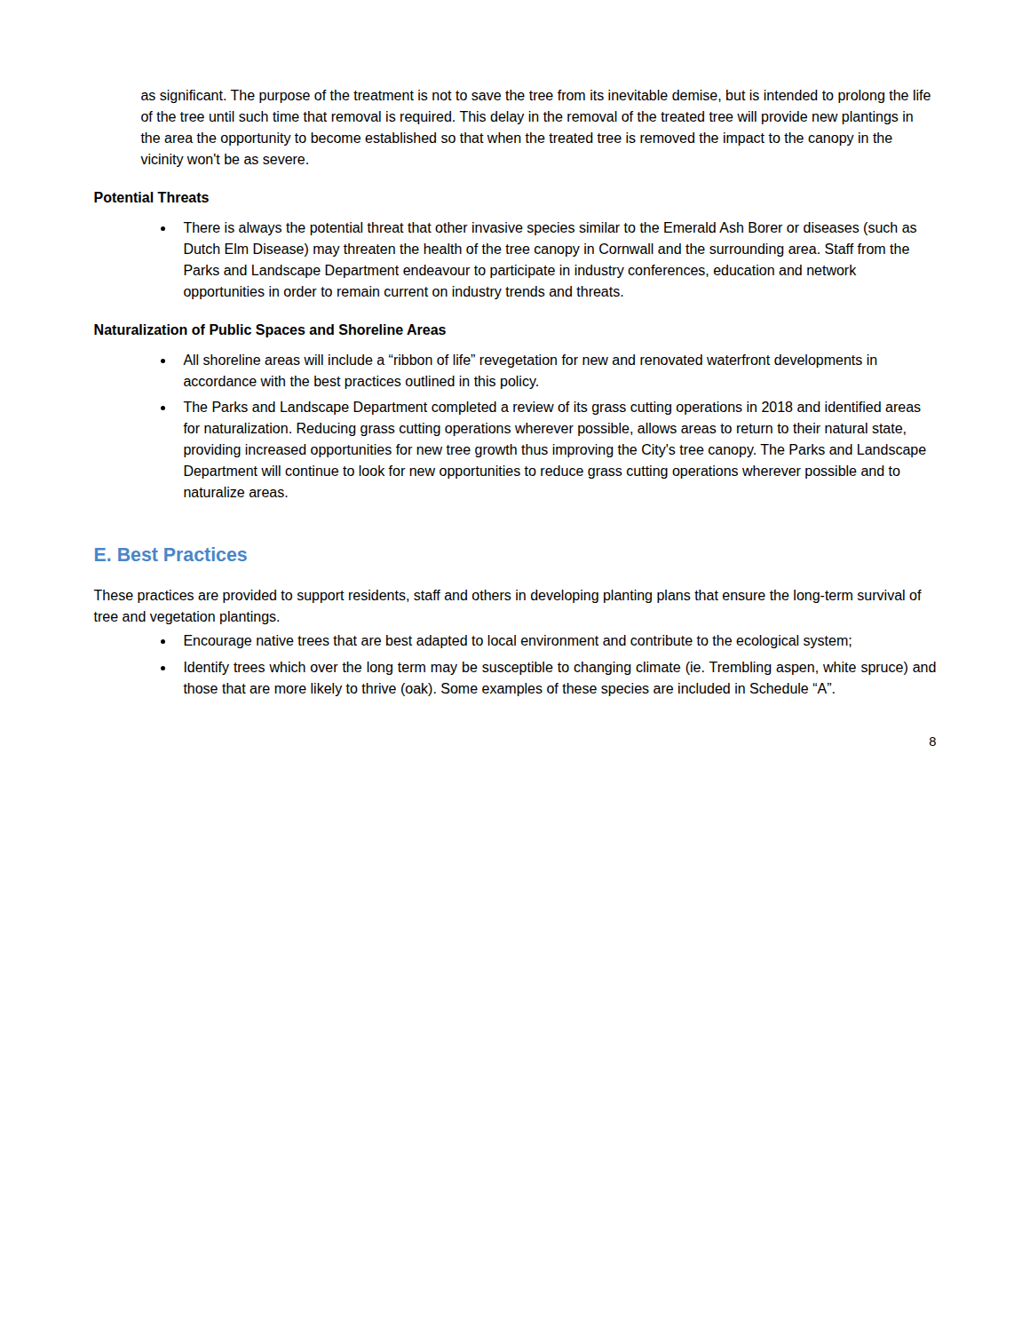as significant. The purpose of the treatment is not to save the tree from its inevitable demise, but is intended to prolong the life of the tree until such time that removal is required. This delay in the removal of the treated tree will provide new plantings in the area the opportunity to become established so that when the treated tree is removed the impact to the canopy in the vicinity won't be as severe.
Potential Threats
There is always the potential threat that other invasive species similar to the Emerald Ash Borer or diseases (such as Dutch Elm Disease) may threaten the health of the tree canopy in Cornwall and the surrounding area. Staff from the Parks and Landscape Department endeavour to participate in industry conferences, education and network opportunities in order to remain current on industry trends and threats.
Naturalization of Public Spaces and Shoreline Areas
All shoreline areas will include a “ribbon of life” revegetation for new and renovated waterfront developments in accordance with the best practices outlined in this policy.
The Parks and Landscape Department completed a review of its grass cutting operations in 2018 and identified areas for naturalization. Reducing grass cutting operations wherever possible, allows areas to return to their natural state, providing increased opportunities for new tree growth thus improving the City's tree canopy. The Parks and Landscape Department will continue to look for new opportunities to reduce grass cutting operations wherever possible and to naturalize areas.
E. Best Practices
These practices are provided to support residents, staff and others in developing planting plans that ensure the long-term survival of tree and vegetation plantings.
Encourage native trees that are best adapted to local environment and contribute to the ecological system;
Identify trees which over the long term may be susceptible to changing climate (ie. Trembling aspen, white spruce) and those that are more likely to thrive (oak). Some examples of these species are included in Schedule “A”.
8